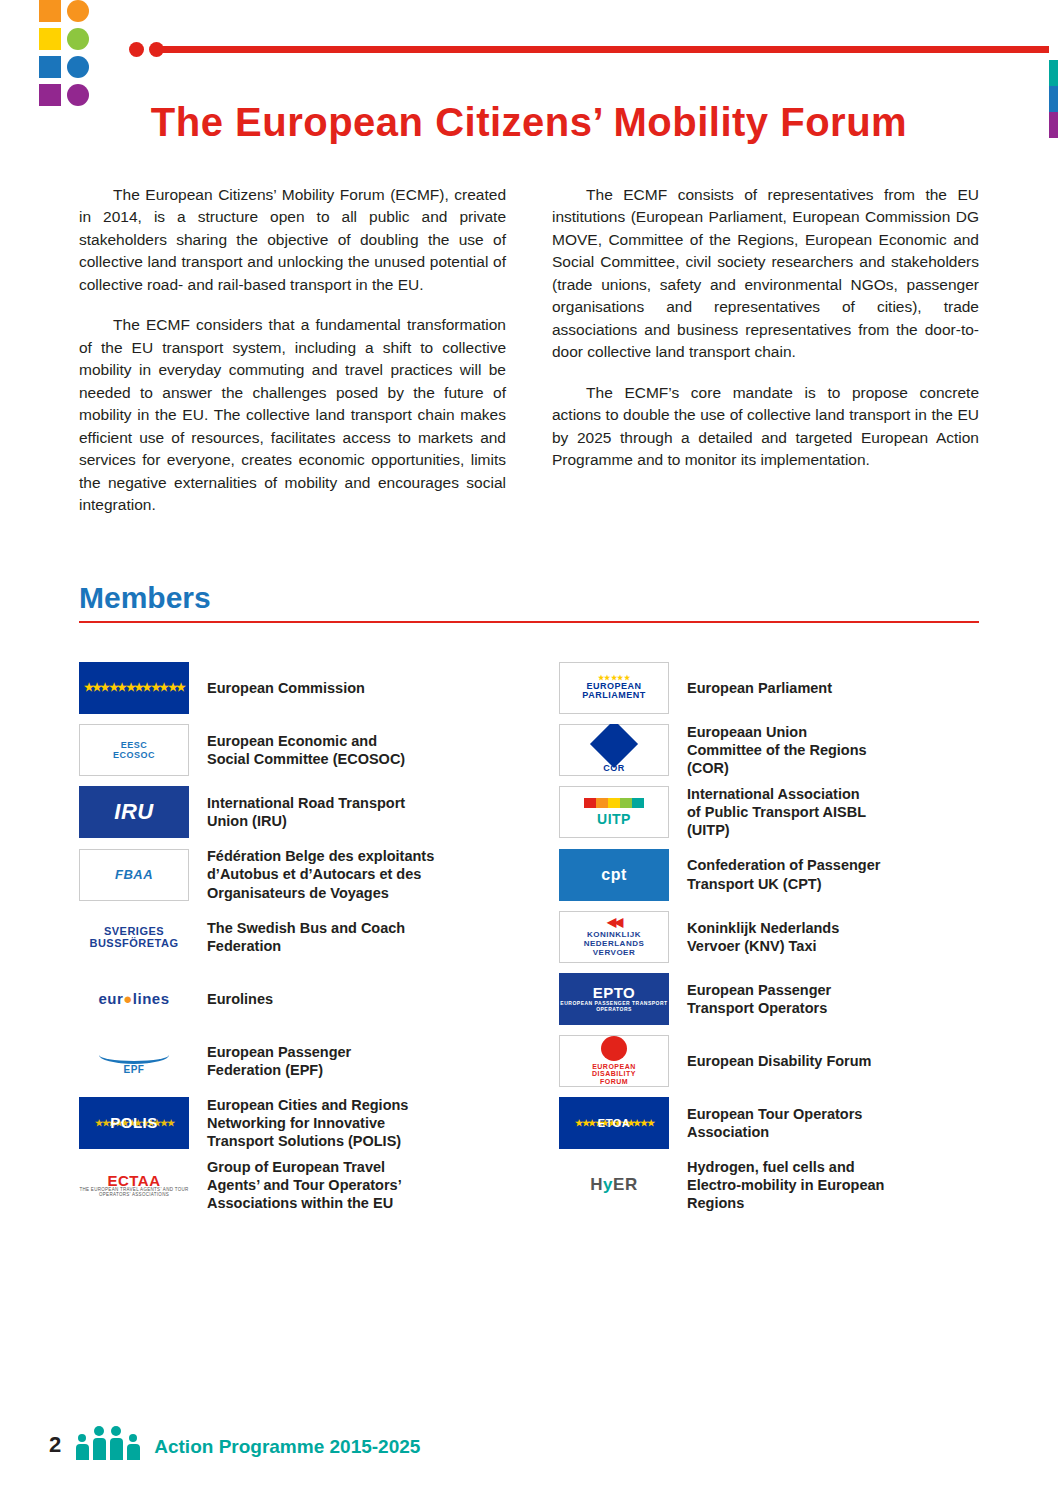The European Citizens’ Mobility Forum
The European Citizens’ Mobility Forum (ECMF), created in 2014, is a structure open to all public and private stakeholders sharing the objective of doubling the use of collective land transport and unlocking the unused potential of collective road- and rail-based transport in the EU.
The ECMF considers that a fundamental transformation of the EU transport system, including a shift to collective mobility in everyday commuting and travel practices will be needed to answer the challenges posed by the future of mobility in the EU. The collective land transport chain makes efficient use of resources, facilitates access to markets and services for everyone, creates economic opportunities, limits the negative externalities of mobility and encourages social integration.
The ECMF consists of representatives from the EU institutions (European Parliament, European Commission DG MOVE, Committee of the Regions, European Economic and Social Committee, civil society researchers and stakeholders (trade unions, safety and environmental NGOs, passenger organisations and representatives of cities), trade associations and business representatives from the door-to-door collective land transport chain.
The ECMF’s core mandate is to propose concrete actions to double the use of collective land transport in the EU by 2025 through a detailed and targeted European Action Programme and to monitor its implementation.
Members
European Commission
★★★★★EUROPEAN
PARLIAMENT
European Parliament
EESC
ECOSOC
European Economic and
Social Committee (ECOSOC)
COR
Europeaan Union
Committee of the Regions
(COR)
IRU
International Road Transport
Union (IRU)
UITP
International Association
of Public Transport AISBL
(UITP)
FBAA
Fédération Belge des exploitants
d’Autobus et d’Autocars et des
Organisateurs de Voyages
cpt
Confederation of Passenger
Transport UK (CPT)
SVERIGES
BUSSFÖRETAG
The Swedish Bus and Coach
Federation
◀◀KONINKLIJK
NEDERLANDS
VERVOER
Koninklijk Nederlands
Vervoer (KNV) Taxi
eur●lines
Eurolines
EPTOEUROPEAN PASSENGER TRANSPORT OPERATORS
European Passenger
Transport Operators
EPF
European Passenger
Federation (EPF)
EUROPEAN
DISABILITY
FORUM
European Disability Forum
POLIS
European Cities and Regions
Networking for Innovative
Transport Solutions (POLIS)
ETOA
European Tour Operators
Association
ECTAATHE EUROPEAN TRAVEL AGENTS’ AND TOUR OPERATORS’ ASSOCIATIONS
Group of European Travel
Agents’ and Tour Operators’
Associations within the EU
Hy ER
Hydrogen, fuel cells and
Electro-mobility in European
Regions
2
Action Programme 2015-2025